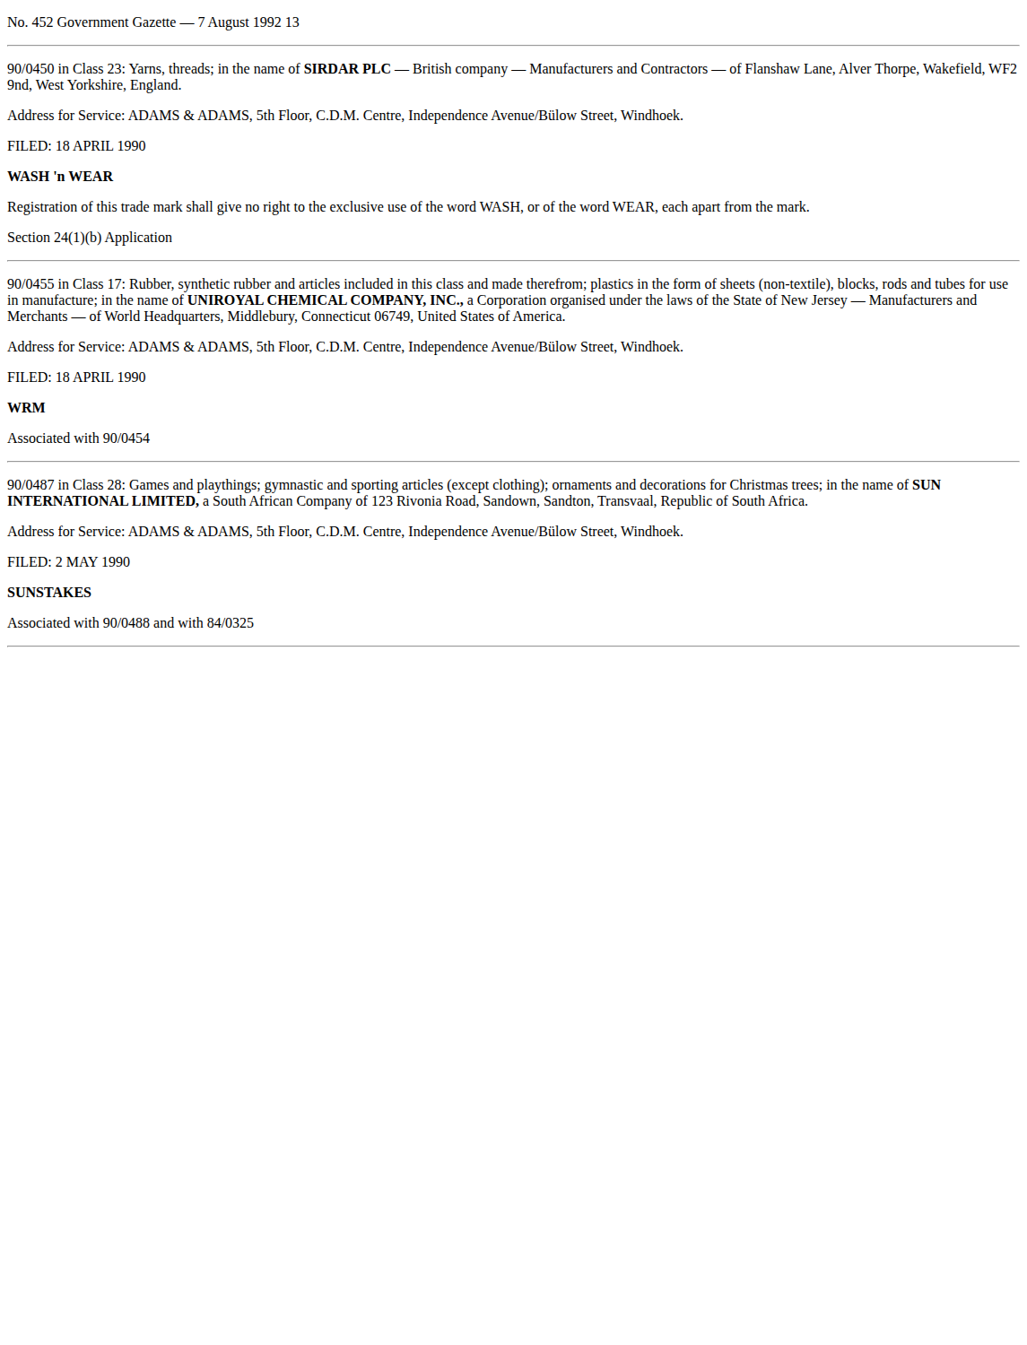No. 452 Government Gazette — 7 August 1992 13
90/0450 in Class 23: Yarns, threads; in the name of SIRDAR PLC — British company — Manufacturers and Contractors — of Flanshaw Lane, Alver Thorpe, Wakefield, WF2 9nd, West Yorkshire, England.
Address for Service: ADAMS & ADAMS, 5th Floor, C.D.M. Centre, Independence Avenue/Bülow Street, Windhoek.
FILED: 18 APRIL 1990
WASH 'n WEAR
Registration of this trade mark shall give no right to the exclusive use of the word WASH, or of the word WEAR, each apart from the mark.
Section 24(1)(b) Application
90/0455 in Class 17: Rubber, synthetic rubber and articles included in this class and made therefrom; plastics in the form of sheets (non-textile), blocks, rods and tubes for use in manufacture; in the name of UNIROYAL CHEMICAL COMPANY, INC., a Corporation organised under the laws of the State of New Jersey — Manufacturers and Merchants — of World Headquarters, Middlebury, Connecticut 06749, United States of America.
Address for Service: ADAMS & ADAMS, 5th Floor, C.D.M. Centre, Independence Avenue/Bülow Street, Windhoek.
FILED: 18 APRIL 1990
WRM
Associated with 90/0454
90/0487 in Class 28: Games and playthings; gymnastic and sporting articles (except clothing); ornaments and decorations for Christmas trees; in the name of SUN INTERNATIONAL LIMITED, a South African Company of 123 Rivonia Road, Sandown, Sandton, Transvaal, Republic of South Africa.
Address for Service: ADAMS & ADAMS, 5th Floor, C.D.M. Centre, Independence Avenue/Bülow Street, Windhoek.
FILED: 2 MAY 1990
SUNSTAKES
Associated with 90/0488 and with 84/0325